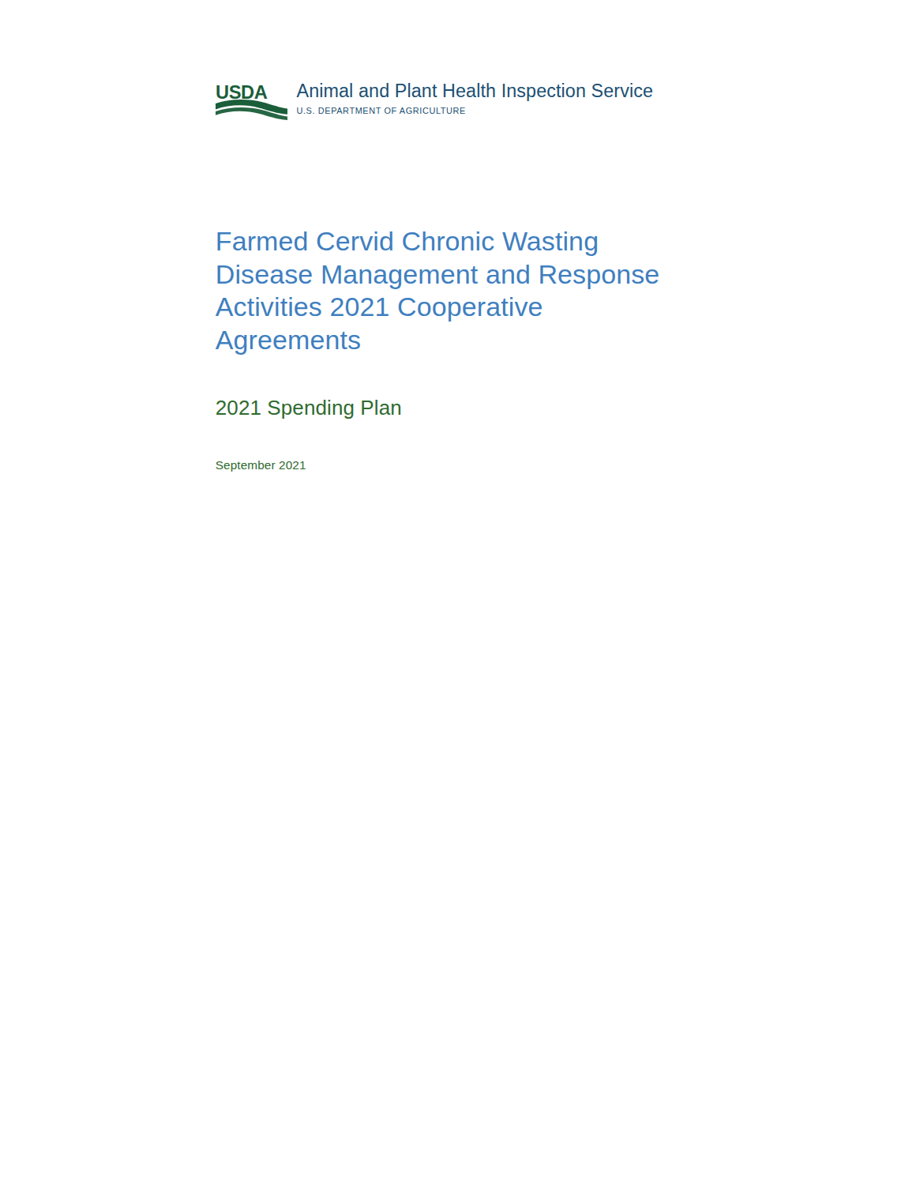USDA
Animal and Plant Health Inspection Service
U.S. DEPARTMENT OF AGRICULTURE
Farmed Cervid Chronic Wasting Disease Management and Response Activities 2021 Cooperative Agreements
2021 Spending Plan
September 2021